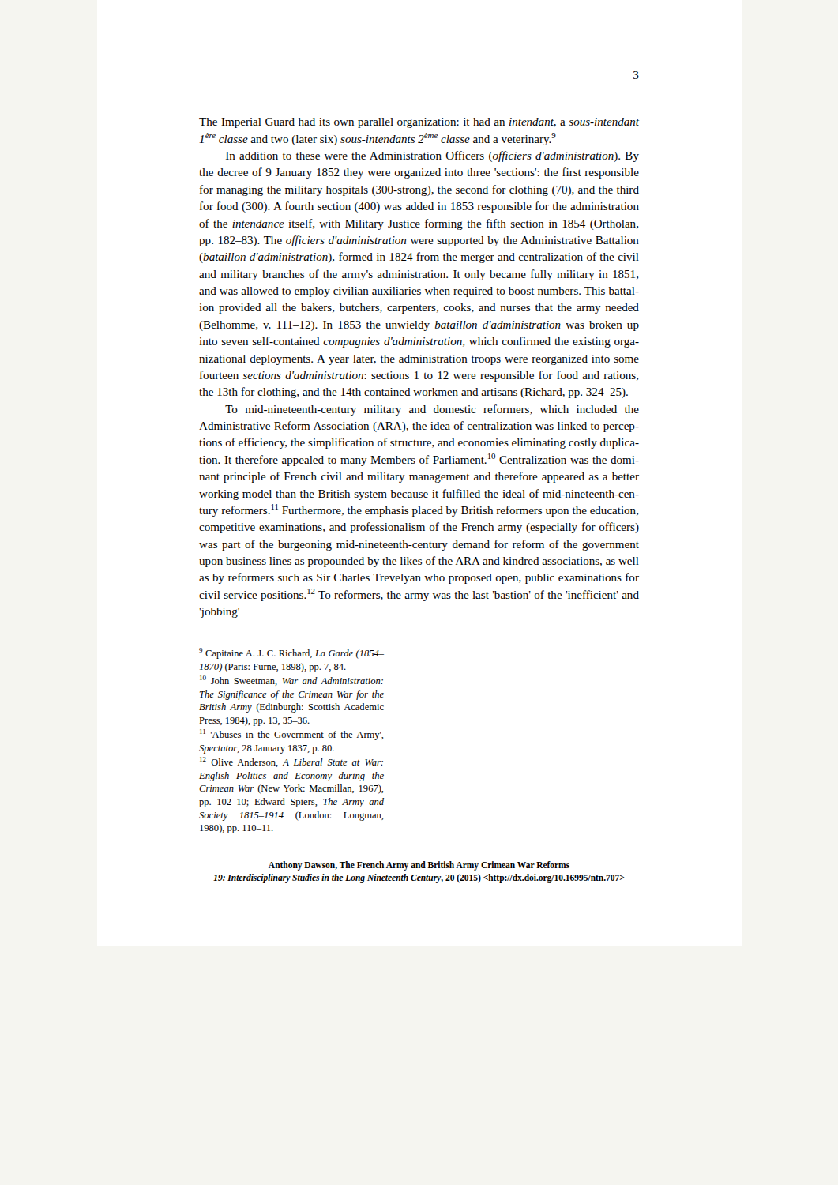3
The Imperial Guard had its own parallel organization: it had an intendant, a sous-intendant 1ère classe and two (later six) sous-intendants 2ème classe and a veterinary.9
In addition to these were the Administration Officers (officiers d'administration). By the decree of 9 January 1852 they were organized into three 'sections': the first responsible for managing the military hospitals (300-strong), the second for clothing (70), and the third for food (300). A fourth section (400) was added in 1853 responsible for the administration of the intendance itself, with Military Justice forming the fifth section in 1854 (Ortholan, pp. 182–83). The officiers d'administration were supported by the Administrative Battalion (bataillon d'administration), formed in 1824 from the merger and centralization of the civil and military branches of the army's administration. It only became fully military in 1851, and was allowed to employ civilian auxiliaries when required to boost numbers. This battalion provided all the bakers, butchers, carpenters, cooks, and nurses that the army needed (Belhomme, v, 111–12). In 1853 the unwieldy bataillon d'administration was broken up into seven self-contained compagnies d'administration, which confirmed the existing organizational deployments. A year later, the administration troops were reorganized into some fourteen sections d'administration: sections 1 to 12 were responsible for food and rations, the 13th for clothing, and the 14th contained workmen and artisans (Richard, pp. 324–25).
To mid-nineteenth-century military and domestic reformers, which included the Administrative Reform Association (ARA), the idea of centralization was linked to perceptions of efficiency, the simplification of structure, and economies eliminating costly duplication. It therefore appealed to many Members of Parliament.10 Centralization was the dominant principle of French civil and military management and therefore appeared as a better working model than the British system because it fulfilled the ideal of mid-nineteenth-century reformers.11 Furthermore, the emphasis placed by British reformers upon the education, competitive examinations, and professionalism of the French army (especially for officers) was part of the burgeoning mid-nineteenth-century demand for reform of the government upon business lines as propounded by the likes of the ARA and kindred associations, as well as by reformers such as Sir Charles Trevelyan who proposed open, public examinations for civil service positions.12 To reformers, the army was the last 'bastion' of the 'inefficient' and 'jobbing'
9 Capitaine A. J. C. Richard, La Garde (1854–1870) (Paris: Furne, 1898), pp. 7, 84.
10 John Sweetman, War and Administration: The Significance of the Crimean War for the British Army (Edinburgh: Scottish Academic Press, 1984), pp. 13, 35–36.
11 'Abuses in the Government of the Army', Spectator, 28 January 1837, p. 80.
12 Olive Anderson, A Liberal State at War: English Politics and Economy during the Crimean War (New York: Macmillan, 1967), pp. 102–10; Edward Spiers, The Army and Society 1815–1914 (London: Longman, 1980), pp. 110–11.
Anthony Dawson, The French Army and British Army Crimean War Reforms
19: Interdisciplinary Studies in the Long Nineteenth Century, 20 (2015) <http://dx.doi.org/10.16995/ntn.707>